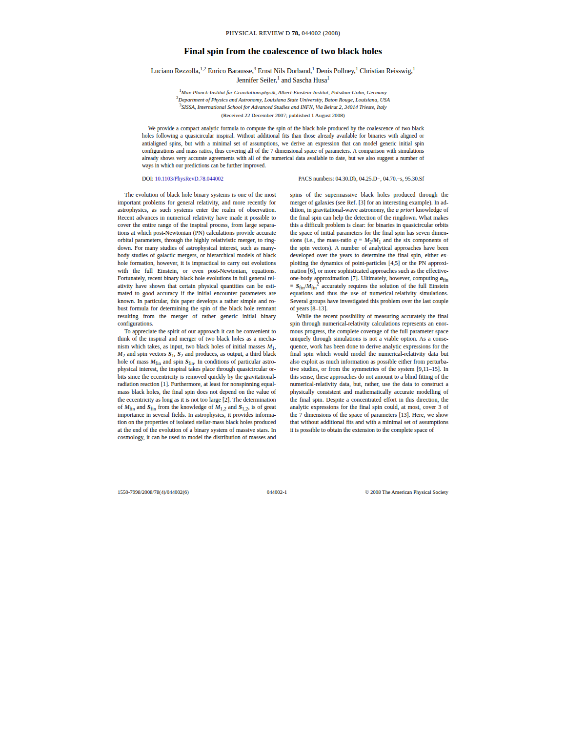PHYSICAL REVIEW D 78, 044002 (2008)
Final spin from the coalescence of two black holes
Luciano Rezzolla,1,2 Enrico Barausse,3 Ernst Nils Dorband,1 Denis Pollney,1 Christian Reisswig,1
Jennifer Seiler,1 and Sascha Husa1
1Max-Planck-Institut für Gravitationsphysik, Albert-Einstein-Institut, Potsdam-Golm, Germany
2Department of Physics and Astronomy, Louisiana State University, Baton Rouge, Louisiana, USA
3SISSA, International School for Advanced Studies and INFN, Via Beirut 2, 34014 Trieste, Italy
(Received 22 December 2007; published 1 August 2008)
We provide a compact analytic formula to compute the spin of the black hole produced by the coalescence of two black holes following a quasicircular inspiral. Without additional fits than those already available for binaries with aligned or antialigned spins, but with a minimal set of assumptions, we derive an expression that can model generic initial spin configurations and mass ratios, thus covering all of the 7-dimensional space of parameters. A comparison with simulations already shows very accurate agreements with all of the numerical data available to date, but we also suggest a number of ways in which our predictions can be further improved.
DOI: 10.1103/PhysRevD.78.044002 PACS numbers: 04.30.Db, 04.25.D−, 04.70.−s, 95.30.Sf
The evolution of black hole binary systems is one of the most important problems for general relativity, and more recently for astrophysics, as such systems enter the realm of observation. Recent advances in numerical relativity have made it possible to cover the entire range of the inspiral process, from large separations at which post-Newtonian (PN) calculations provide accurate orbital parameters, through the highly relativistic merger, to ringdown. For many studies of astrophysical interest, such as many-body studies of galactic mergers, or hierarchical models of black hole formation, however, it is impractical to carry out evolutions with the full Einstein, or even post-Newtonian, equations. Fortunately, recent binary black hole evolutions in full general relativity have shown that certain physical quantities can be estimated to good accuracy if the initial encounter parameters are known. In particular, this paper develops a rather simple and robust formula for determining the spin of the black hole remnant resulting from the merger of rather generic initial binary configurations.
To appreciate the spirit of our approach it can be convenient to think of the inspiral and merger of two black holes as a mechanism which takes, as input, two black holes of initial masses M1, M2 and spin vectors S1, S2 and produces, as output, a third black hole of mass Mfin and spin Sfin. In conditions of particular astrophysical interest, the inspiral takes place through quasicircular orbits since the eccentricity is removed quickly by the gravitational-radiation reaction [1]. Furthermore, at least for nonspinning equal-mass black holes, the final spin does not depend on the value of the eccentricity as long as it is not too large [2]. The determination of Mfin and Sfin from the knowledge of M1,2 and S1,2, is of great importance in several fields. In astrophysics, it provides information on the properties of isolated stellar-mass black holes produced at the end of the evolution of a binary system of massive stars. In cosmology, it can be used to model the distribution of masses and spins of the supermassive black holes produced through the merger of galaxies (see Ref. [3] for an interesting example). In addition, in gravitational-wave astronomy, the a priori knowledge of the final spin can help the detection of the ringdown. What makes this a difficult problem is clear: for binaries in quasicircular orbits the space of initial parameters for the final spin has seven dimensions (i.e., the mass-ratio q ≡ M2/M1 and the six components of the spin vectors). A number of analytical approaches have been developed over the years to determine the final spin, either exploiting the dynamics of point-particles [4,5] or the PN approximation [6], or more sophisticated approaches such as the effective-one-body approximation [7]. Ultimately, however, computing afin ≡ Sfin/Mfin2 accurately requires the solution of the full Einstein equations and thus the use of numerical-relativity simulations. Several groups have investigated this problem over the last couple of years [8–13].
While the recent possibility of measuring accurately the final spin through numerical-relativity calculations represents an enormous progress, the complete coverage of the full parameter space uniquely through simulations is not a viable option. As a consequence, work has been done to derive analytic expressions for the final spin which would model the numerical-relativity data but also exploit as much information as possible either from perturbative studies, or from the symmetries of the system [9,11–15]. In this sense, these approaches do not amount to a blind fitting of the numerical-relativity data, but, rather, use the data to construct a physically consistent and mathematically accurate modelling of the final spin. Despite a concentrated effort in this direction, the analytic expressions for the final spin could, at most, cover 3 of the 7 dimensions of the space of parameters [13]. Here, we show that without additional fits and with a minimal set of assumptions it is possible to obtain the extension to the complete space of
1550-7998/2008/78(4)/044002(6) 044002-1 © 2008 The American Physical Society